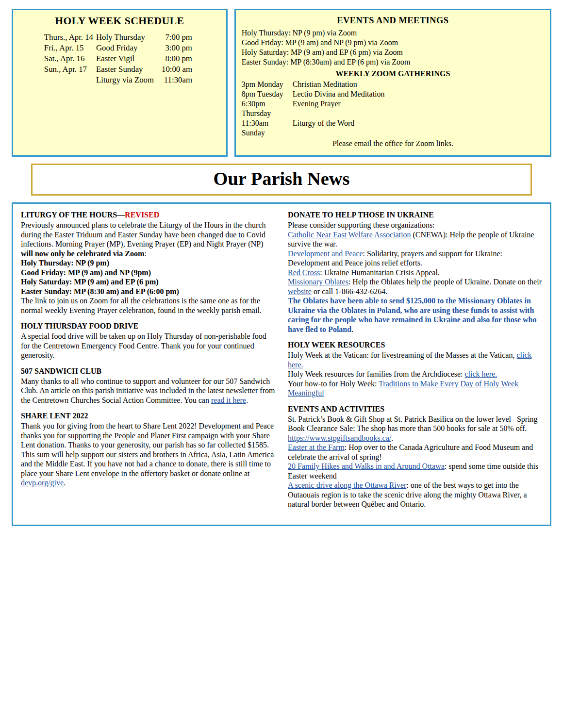HOLY WEEK SCHEDULE
| Thurs., Apr. 14 | Holy Thursday | 7:00 pm |
| Fri., Apr. 15 | Good Friday | 3:00 pm |
| Sat., Apr. 16 | Easter Vigil | 8:00 pm |
| Sun., Apr. 17 | Easter Sunday | 10:00 am |
| | Liturgy via Zoom | 11:30am |
EVENTS AND MEETINGS
Holy Thursday: NP (9 pm) via Zoom
Good Friday: MP (9 am) and NP (9 pm) via Zoom
Holy Saturday: MP (9 am) and EP (6 pm) via Zoom
Easter Sunday: MP (8:30am) and EP (6 pm) via Zoom
WEEKLY ZOOM GATHERINGS
3pm Monday Christian Meditation
8pm Tuesday Lectio Divina and Meditation
6:30pm Thursday Evening Prayer
11:30am Sunday Liturgy of the Word
Please email the office for Zoom links.
Our Parish News
LITURGY OF THE HOURS—REVISED
Previously announced plans to celebrate the Liturgy of the Hours in the church during the Easter Triduum and Easter Sunday have been changed due to Covid infections. Morning Prayer (MP), Evening Prayer (EP) and Night Prayer (NP) will now only be celebrated via Zoom:
Holy Thursday: NP (9 pm)
Good Friday: MP (9 am) and NP (9pm)
Holy Saturday: MP (9 am) and EP (6 pm)
Easter Sunday: MP (8:30 am) and EP (6:00 pm)
The link to join us on Zoom for all the celebrations is the same one as for the normal weekly Evening Prayer celebration, found in the weekly parish email.
HOLY THURSDAY FOOD DRIVE
A special food drive will be taken up on Holy Thursday of non-perishable food for the Centretown Emergency Food Centre. Thank you for your continued generosity.
507 SANDWICH CLUB
Many thanks to all who continue to support and volunteer for our 507 Sandwich Club. An article on this parish initiative was included in the latest newsletter from the Centretown Churches Social Action Committee. You can read it here.
SHARE LENT 2022
Thank you for giving from the heart to Share Lent 2022! Development and Peace thanks you for supporting the People and Planet First campaign with your Share Lent donation. Thanks to your generosity, our parish has so far collected $1585. This sum will help support our sisters and brothers in Africa, Asia, Latin America and the Middle East. If you have not had a chance to donate, there is still time to place your Share Lent envelope in the offertory basket or donate online at devp.org/give.
DONATE TO HELP THOSE IN UKRAINE
Please consider supporting these organizations:
Catholic Near East Welfare Association (CNEWA): Help the people of Ukraine survive the war.
Development and Peace: Solidarity, prayers and support for Ukraine: Development and Peace joins relief efforts.
Red Cross: Ukraine Humanitarian Crisis Appeal.
Missionary Oblates: Help the Oblates help the people of Ukraine. Donate on their website or call 1-866-432-6264.
The Oblates have been able to send $125,000 to the Missionary Oblates in Ukraine via the Oblates in Poland, who are using these funds to assist with caring for the people who have remained in Ukraine and also for those who have fled to Poland.
HOLY WEEK RESOURCES
Holy Week at the Vatican: for livestreaming of the Masses at the Vatican, click here.
Holy Week resources for families from the Archdiocese: click here.
Your how-to for Holy Week: Traditions to Make Every Day of Holy Week Meaningful
EVENTS AND ACTIVITIES
St. Patrick’s Book & Gift Shop at St. Patrick Basilica on the lower level– Spring Book Clearance Sale: The shop has more than 500 books for sale at 50% off. https://www.stpgiftsandbooks.ca/.
Easter at the Farm: Hop over to the Canada Agriculture and Food Museum and celebrate the arrival of spring!
20 Family Hikes and Walks in and Around Ottawa: spend some time outside this Easter weekend
A scenic drive along the Ottawa River: one of the best ways to get into the Outaouais region is to take the scenic drive along the mighty Ottawa River, a natural border between Québec and Ontario.